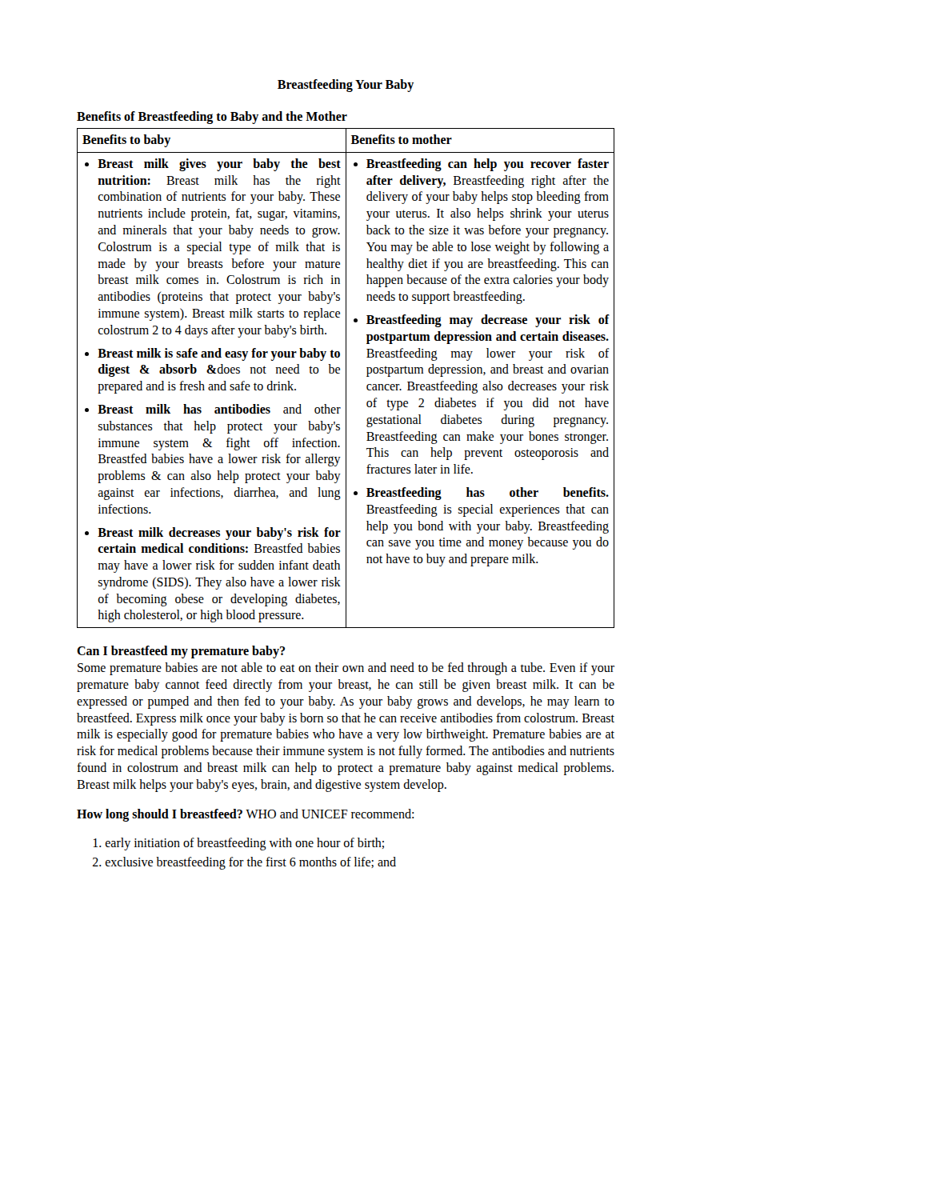Breastfeeding Your Baby
Benefits of Breastfeeding to Baby and the Mother
| Benefits to baby | Benefits to mother |
| --- | --- |
| Breast milk gives your baby the best nutrition: Breast milk has the right combination of nutrients for your baby. These nutrients include protein, fat, sugar, vitamins, and minerals that your baby needs to grow. Colostrum is a special type of milk that is made by your breasts before your mature breast milk comes in. Colostrum is rich in antibodies (proteins that protect your baby's immune system). Breast milk starts to replace colostrum 2 to 4 days after your baby's birth. Breast milk is safe and easy for your baby to digest & absorb & does not need to be prepared and is fresh and safe to drink. Breast milk has antibodies and other substances that help protect your baby's immune system & fight off infection. Breastfed babies have a lower risk for allergy problems & can also help protect your baby against ear infections, diarrhea, and lung infections. Breast milk decreases your baby's risk for certain medical conditions: Breastfed babies may have a lower risk for sudden infant death syndrome (SIDS). They also have a lower risk of becoming obese or developing diabetes, high cholesterol, or high blood pressure. | Breastfeeding can help you recover faster after delivery, Breastfeeding right after the delivery of your baby helps stop bleeding from your uterus. It also helps shrink your uterus back to the size it was before your pregnancy. You may be able to lose weight by following a healthy diet if you are breastfeeding. This can happen because of the extra calories your body needs to support breastfeeding. Breastfeeding may decrease your risk of postpartum depression and certain diseases. Breastfeeding may lower your risk of postpartum depression, and breast and ovarian cancer. Breastfeeding also decreases your risk of type 2 diabetes if you did not have gestational diabetes during pregnancy. Breastfeeding can make your bones stronger. This can help prevent osteoporosis and fractures later in life. Breastfeeding has other benefits. Breastfeeding is special experiences that can help you bond with your baby. Breastfeeding can save you time and money because you do not have to buy and prepare milk. |
Can I breastfeed my premature baby?
Some premature babies are not able to eat on their own and need to be fed through a tube. Even if your premature baby cannot feed directly from your breast, he can still be given breast milk. It can be expressed or pumped and then fed to your baby. As your baby grows and develops, he may learn to breastfeed. Express milk once your baby is born so that he can receive antibodies from colostrum. Breast milk is especially good for premature babies who have a very low birthweight. Premature babies are at risk for medical problems because their immune system is not fully formed. The antibodies and nutrients found in colostrum and breast milk can help to protect a premature baby against medical problems. Breast milk helps your baby's eyes, brain, and digestive system develop.
How long should I breastfeed? WHO and UNICEF recommend:
early initiation of breastfeeding with one hour of birth;
exclusive breastfeeding for the first 6 months of life; and